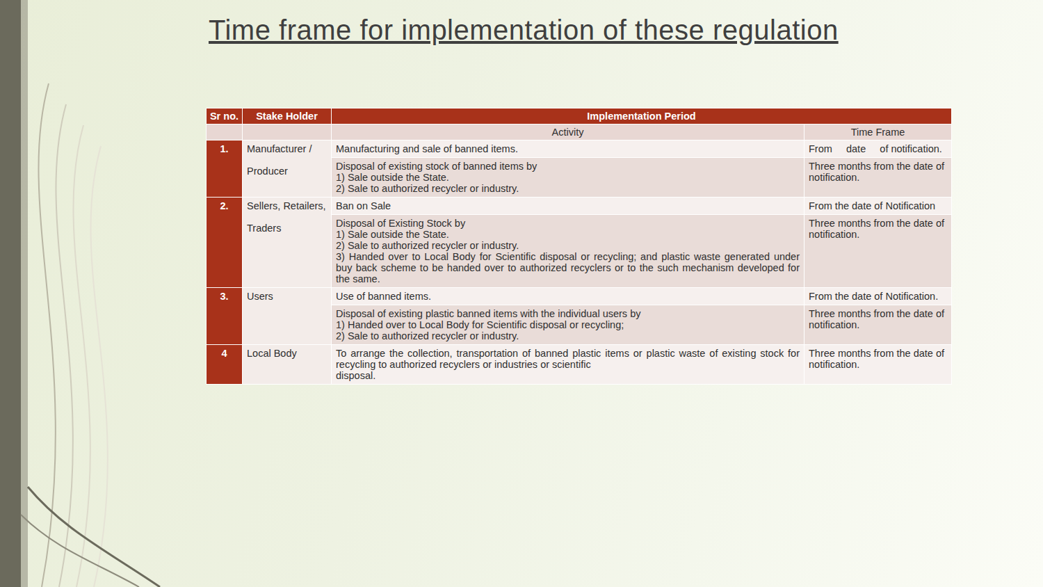Time frame for implementation of these regulation
| Sr no. | Stake Holder | Implementation Period |
| --- | --- | --- |
| | | Activity | Time Frame |
| 1. | Manufacturer / Producer | Manufacturing and sale of banned items. | From date of notification. |
| Disposal of existing stock of banned items by 1) Sale outside the State. 2) Sale to authorized recycler or industry. | Three months from the date of notification. |
| 2. | Sellers, Retailers, Traders | Ban on Sale | From the date of Notification |
| Disposal of Existing Stock by 1) Sale outside the State. 2) Sale to authorized recycler or industry. 3) Handed over to Local Body for Scientific disposal or recycling; and plastic waste generated under buy back scheme to be handed over to authorized recyclers or to the such mechanism developed for the same. | Three months from the date of notification. |
| 3. | Users | Use of banned items. | From the date of Notification. |
| Disposal of existing plastic banned items with the individual users by 1) Handed over to Local Body for Scientific disposal or recycling; 2) Sale to authorized recycler or industry. | Three months from the date of notification. |
| 4 | Local Body | To arrange the collection, transportation of banned plastic items or plastic waste of existing stock for recycling to authorized recyclers or industries or scientific disposal. | Three months from the date of notification. |